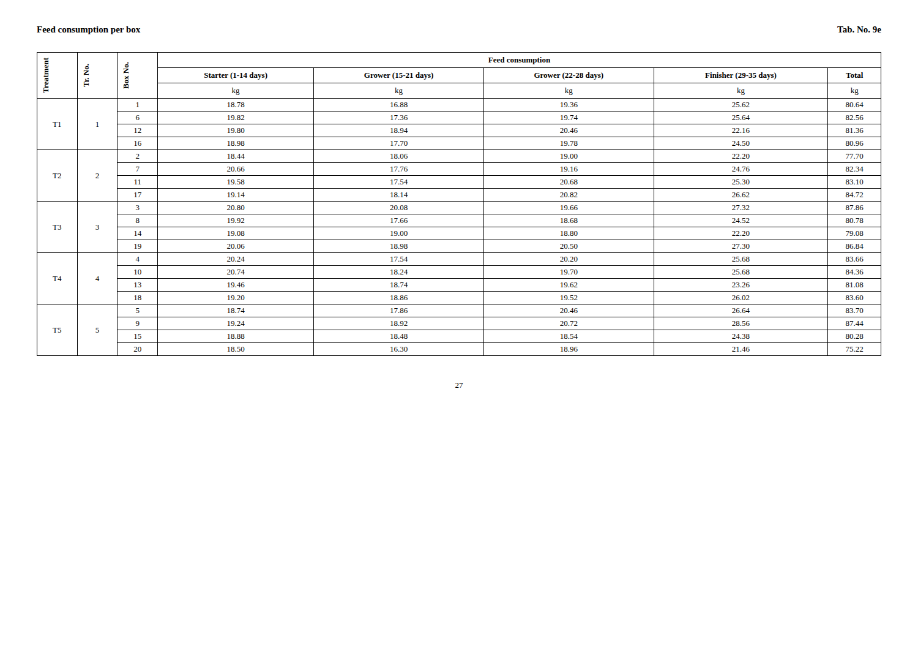Feed consumption per box Tab. No. 9e
| Treatment | Tr. No. | Box No. | Feed consumption |
| --- | --- | --- | --- |
| Starter (1-14 days) | Grower (15-21 days) | Grower (22-28 days) | Finisher (29-35 days) | Total |
| kg | kg | kg | kg | kg |
| T1 | 1 | 1 | 18.78 | 16.88 | 19.36 | 25.62 | 80.64 |
| 6 | 19.82 | 17.36 | 19.74 | 25.64 | 82.56 |
| 12 | 19.80 | 18.94 | 20.46 | 22.16 | 81.36 |
| 16 | 18.98 | 17.70 | 19.78 | 24.50 | 80.96 |
| T2 | 2 | 2 | 18.44 | 18.06 | 19.00 | 22.20 | 77.70 |
| 7 | 20.66 | 17.76 | 19.16 | 24.76 | 82.34 |
| 11 | 19.58 | 17.54 | 20.68 | 25.30 | 83.10 |
| 17 | 19.14 | 18.14 | 20.82 | 26.62 | 84.72 |
| T3 | 3 | 3 | 20.80 | 20.08 | 19.66 | 27.32 | 87.86 |
| 8 | 19.92 | 17.66 | 18.68 | 24.52 | 80.78 |
| 14 | 19.08 | 19.00 | 18.80 | 22.20 | 79.08 |
| 19 | 20.06 | 18.98 | 20.50 | 27.30 | 86.84 |
| T4 | 4 | 4 | 20.24 | 17.54 | 20.20 | 25.68 | 83.66 |
| 10 | 20.74 | 18.24 | 19.70 | 25.68 | 84.36 |
| 13 | 19.46 | 18.74 | 19.62 | 23.26 | 81.08 |
| 18 | 19.20 | 18.86 | 19.52 | 26.02 | 83.60 |
| T5 | 5 | 5 | 18.74 | 17.86 | 20.46 | 26.64 | 83.70 |
| 9 | 19.24 | 18.92 | 20.72 | 28.56 | 87.44 |
| 15 | 18.88 | 18.48 | 18.54 | 24.38 | 80.28 |
| 20 | 18.50 | 16.30 | 18.96 | 21.46 | 75.22 |
27